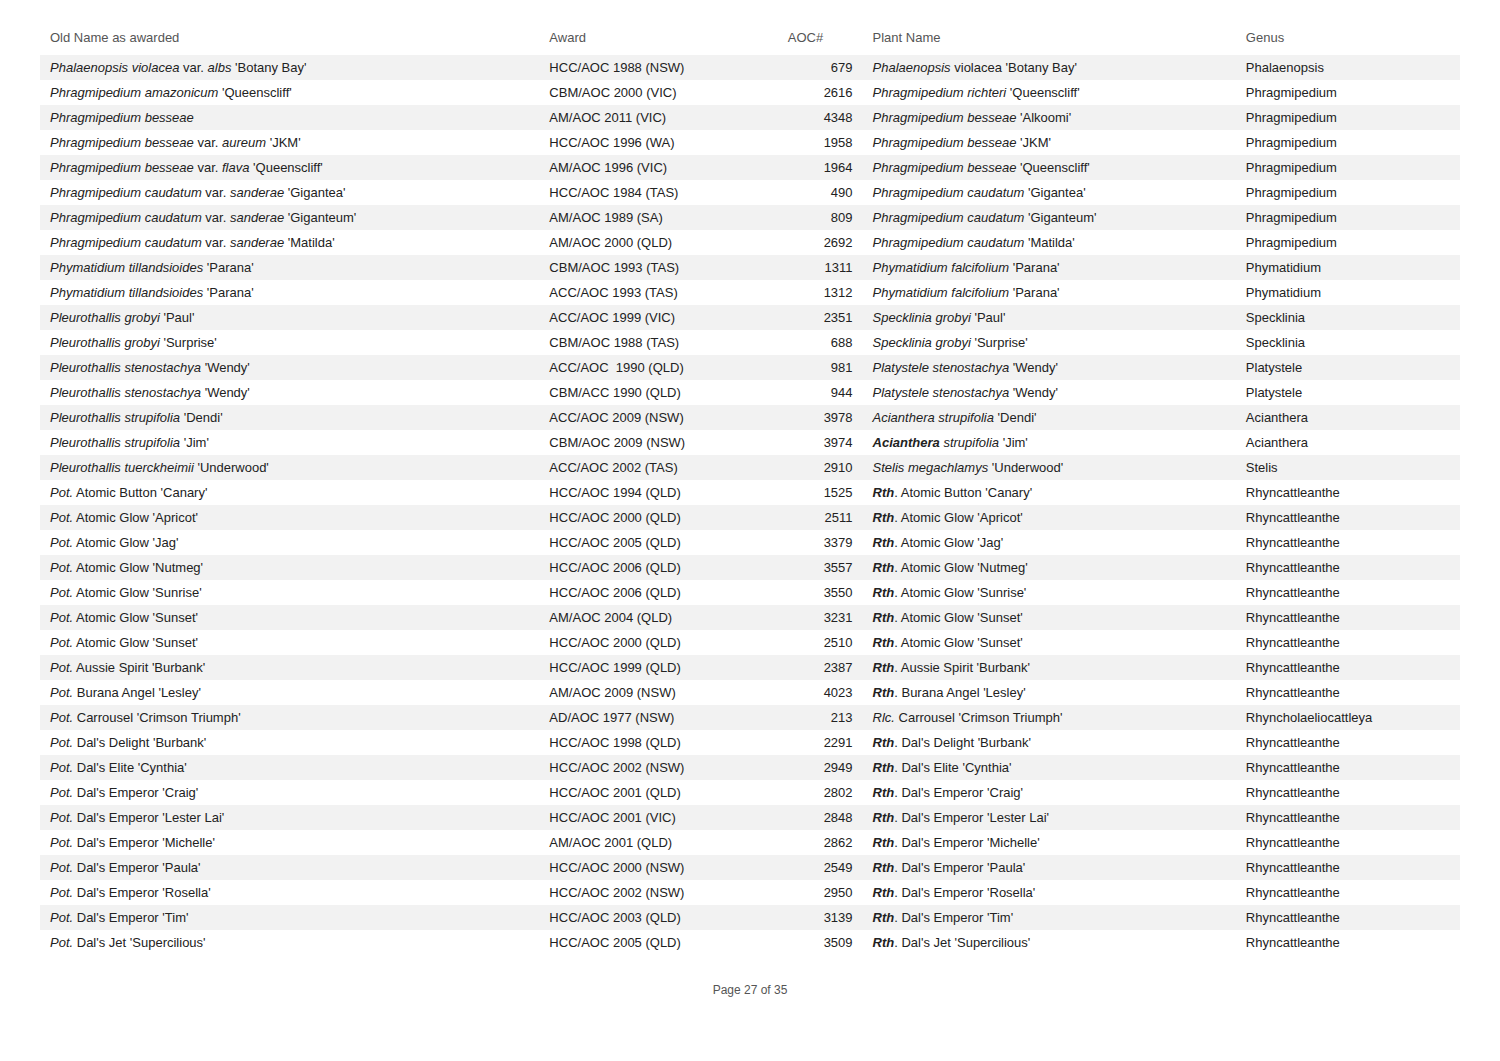| Old Name as awarded | Award | AOC# | Plant Name | Genus |
| --- | --- | --- | --- | --- |
| Phalaenopsis violacea var. albs 'Botany Bay' | HCC/AOC 1988 (NSW) | 679 | Phalaenopsis violacea 'Botany Bay' | Phalaenopsis |
| Phragmipedium amazonicum 'Queenscliff' | CBM/AOC 2000 (VIC) | 2616 | Phragmipedium richteri 'Queenscliff' | Phragmipedium |
| Phragmipedium besseae | AM/AOC 2011 (VIC) | 4348 | Phragmipedium besseae 'Alkoomi' | Phragmipedium |
| Phragmipedium besseae var. aureum 'JKM' | HCC/AOC 1996 (WA) | 1958 | Phragmipedium besseae 'JKM' | Phragmipedium |
| Phragmipedium besseae var. flava 'Queenscliff' | AM/AOC 1996 (VIC) | 1964 | Phragmipedium besseae 'Queenscliff' | Phragmipedium |
| Phragmipedium caudatum var. sanderae 'Gigantea' | HCC/AOC 1984 (TAS) | 490 | Phragmipedium caudatum 'Gigantea' | Phragmipedium |
| Phragmipedium caudatum var. sanderae 'Giganteum' | AM/AOC 1989 (SA) | 809 | Phragmipedium caudatum 'Giganteum' | Phragmipedium |
| Phragmipedium caudatum var. sanderae 'Matilda' | AM/AOC 2000 (QLD) | 2692 | Phragmipedium caudatum 'Matilda' | Phragmipedium |
| Phymatidium tillandsioides 'Parana' | CBM/AOC 1993 (TAS) | 1311 | Phymatidium falcifolium 'Parana' | Phymatidium |
| Phymatidium tillandsioides 'Parana' | ACC/AOC 1993 (TAS) | 1312 | Phymatidium falcifolium 'Parana' | Phymatidium |
| Pleurothallis grobyi 'Paul' | ACC/AOC 1999 (VIC) | 2351 | Specklinia grobyi 'Paul' | Specklinia |
| Pleurothallis grobyi 'Surprise' | CBM/AOC 1988 (TAS) | 688 | Specklinia grobyi 'Surprise' | Specklinia |
| Pleurothallis stenostachya 'Wendy' | ACC/AOC 1990 (QLD) | 981 | Platystele stenostachya 'Wendy' | Platystele |
| Pleurothallis stenostachya 'Wendy' | CBM/ACC 1990 (QLD) | 944 | Platystele stenostachya 'Wendy' | Platystele |
| Pleurothallis strupifolia 'Dendi' | ACC/AOC 2009 (NSW) | 3978 | Acianthera strupifolia 'Dendi' | Acianthera |
| Pleurothallis strupifolia 'Jim' | CBM/AOC 2009 (NSW) | 3974 | Acianthera strupifolia 'Jim' | Acianthera |
| Pleurothallis tuerckheimii 'Underwood' | ACC/AOC 2002 (TAS) | 2910 | Stelis megachlamys 'Underwood' | Stelis |
| Pot. Atomic Button 'Canary' | HCC/AOC 1994 (QLD) | 1525 | Rth . Atomic Button 'Canary' | Rhyncattleanthe |
| Pot. Atomic Glow 'Apricot' | HCC/AOC 2000 (QLD) | 2511 | Rth . Atomic Glow 'Apricot' | Rhyncattleanthe |
| Pot. Atomic Glow 'Jag' | HCC/AOC 2005 (QLD) | 3379 | Rth . Atomic Glow 'Jag' | Rhyncattleanthe |
| Pot. Atomic Glow 'Nutmeg' | HCC/AOC 2006 (QLD) | 3557 | Rth . Atomic Glow 'Nutmeg' | Rhyncattleanthe |
| Pot. Atomic Glow 'Sunrise' | HCC/AOC 2006 (QLD) | 3550 | Rth . Atomic Glow 'Sunrise' | Rhyncattleanthe |
| Pot. Atomic Glow 'Sunset' | AM/AOC 2004 (QLD) | 3231 | Rth . Atomic Glow 'Sunset' | Rhyncattleanthe |
| Pot. Atomic Glow 'Sunset' | HCC/AOC 2000 (QLD) | 2510 | Rth . Atomic Glow 'Sunset' | Rhyncattleanthe |
| Pot. Aussie Spirit 'Burbank' | HCC/AOC 1999 (QLD) | 2387 | Rth . Aussie Spirit 'Burbank' | Rhyncattleanthe |
| Pot. Burana Angel 'Lesley' | AM/AOC 2009 (NSW) | 4023 | Rth . Burana Angel 'Lesley' | Rhyncattleanthe |
| Pot. Carrousel 'Crimson Triumph' | AD/AOC 1977 (NSW) | 213 | Rlc. Carrousel 'Crimson Triumph' | Rhyncholaeliocattleya |
| Pot. Dal's Delight 'Burbank' | HCC/AOC 1998 (QLD) | 2291 | Rth . Dal's Delight 'Burbank' | Rhyncattleanthe |
| Pot. Dal's Elite 'Cynthia' | HCC/AOC 2002 (NSW) | 2949 | Rth . Dal's Elite 'Cynthia' | Rhyncattleanthe |
| Pot. Dal's Emperor 'Craig' | HCC/AOC 2001 (QLD) | 2802 | Rth . Dal's Emperor 'Craig' | Rhyncattleanthe |
| Pot. Dal's Emperor 'Lester Lai' | HCC/AOC 2001 (VIC) | 2848 | Rth . Dal's Emperor 'Lester Lai' | Rhyncattleanthe |
| Pot. Dal's Emperor 'Michelle' | AM/AOC 2001 (QLD) | 2862 | Rth . Dal's Emperor 'Michelle' | Rhyncattleanthe |
| Pot. Dal's Emperor 'Paula' | HCC/AOC 2000 (NSW) | 2549 | Rth . Dal's Emperor 'Paula' | Rhyncattleanthe |
| Pot. Dal's Emperor 'Rosella' | HCC/AOC 2002 (NSW) | 2950 | Rth . Dal's Emperor 'Rosella' | Rhyncattleanthe |
| Pot. Dal's Emperor 'Tim' | HCC/AOC 2003 (QLD) | 3139 | Rth . Dal's Emperor 'Tim' | Rhyncattleanthe |
| Pot. Dal's Jet 'Supercilious' | HCC/AOC 2005 (QLD) | 3509 | Rth . Dal's Jet 'Supercilious' | Rhyncattleanthe |
Page 27 of 35